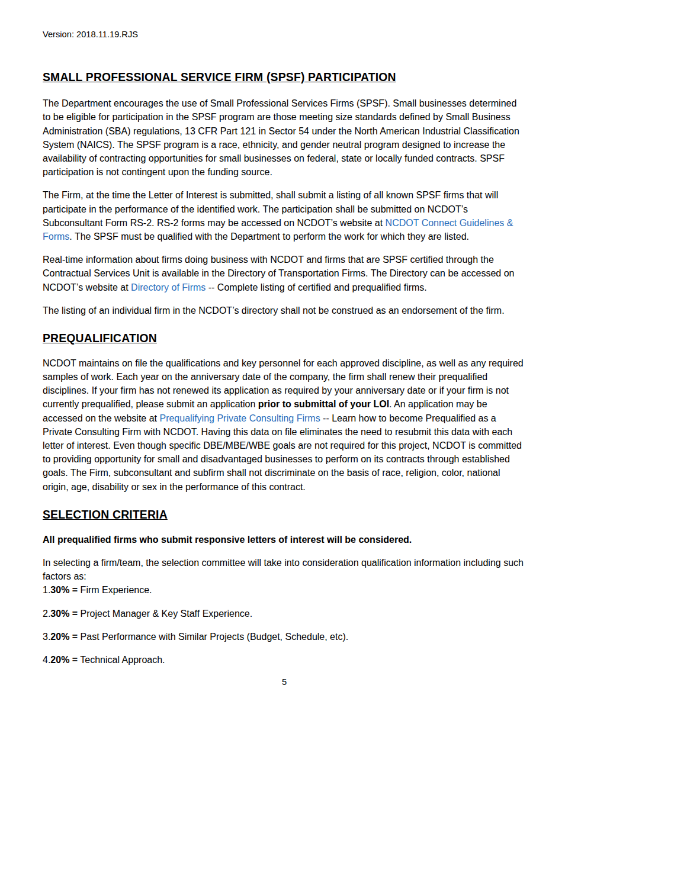Version: 2018.11.19.RJS
SMALL PROFESSIONAL SERVICE FIRM (SPSF) PARTICIPATION
The Department encourages the use of Small Professional Services Firms (SPSF). Small businesses determined to be eligible for participation in the SPSF program are those meeting size standards defined by Small Business Administration (SBA) regulations, 13 CFR Part 121 in Sector 54 under the North American Industrial Classification System (NAICS). The SPSF program is a race, ethnicity, and gender neutral program designed to increase the availability of contracting opportunities for small businesses on federal, state or locally funded contracts. SPSF participation is not contingent upon the funding source.
The Firm, at the time the Letter of Interest is submitted, shall submit a listing of all known SPSF firms that will participate in the performance of the identified work. The participation shall be submitted on NCDOT’s Subconsultant Form RS-2. RS-2 forms may be accessed on NCDOT’s website at NCDOT Connect Guidelines & Forms. The SPSF must be qualified with the Department to perform the work for which they are listed.
Real-time information about firms doing business with NCDOT and firms that are SPSF certified through the Contractual Services Unit is available in the Directory of Transportation Firms. The Directory can be accessed on NCDOT’s website at Directory of Firms -- Complete listing of certified and prequalified firms.
The listing of an individual firm in the NCDOT’s directory shall not be construed as an endorsement of the firm.
PREQUALIFICATION
NCDOT maintains on file the qualifications and key personnel for each approved discipline, as well as any required samples of work. Each year on the anniversary date of the company, the firm shall renew their prequalified disciplines. If your firm has not renewed its application as required by your anniversary date or if your firm is not currently prequalified, please submit an application prior to submittal of your LOI. An application may be accessed on the website at Prequalifying Private Consulting Firms -- Learn how to become Prequalified as a Private Consulting Firm with NCDOT. Having this data on file eliminates the need to resubmit this data with each letter of interest. Even though specific DBE/MBE/WBE goals are not required for this project, NCDOT is committed to providing opportunity for small and disadvantaged businesses to perform on its contracts through established goals. The Firm, subconsultant and subfirm shall not discriminate on the basis of race, religion, color, national origin, age, disability or sex in the performance of this contract.
SELECTION CRITERIA
All prequalified firms who submit responsive letters of interest will be considered.
In selecting a firm/team, the selection committee will take into consideration qualification information including such factors as:
1.30% = Firm Experience.
2.30% = Project Manager & Key Staff Experience.
3.20% = Past Performance with Similar Projects (Budget, Schedule, etc).
4.20% = Technical Approach.
5